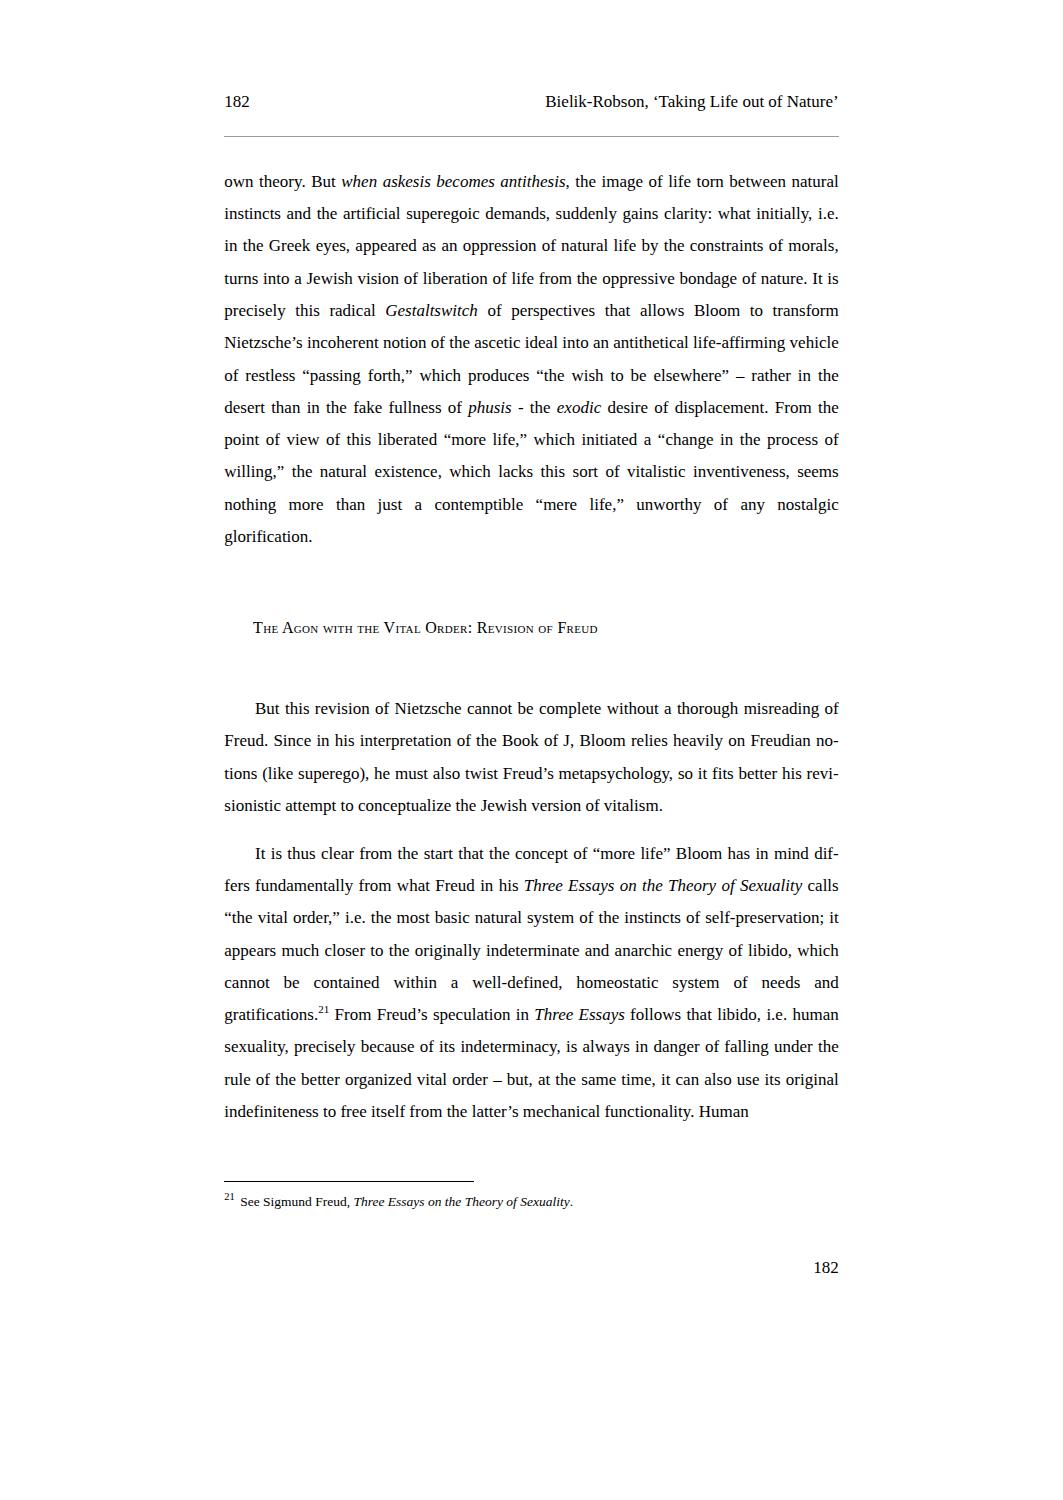182 Bielik-Robson, ‘Taking Life out of Nature’
own theory. But when askesis becomes antithesis, the image of life torn between natural instincts and the artificial superegoic demands, suddenly gains clarity: what initially, i.e. in the Greek eyes, appeared as an oppression of natural life by the constraints of morals, turns into a Jewish vision of liberation of life from the oppressive bondage of nature. It is precisely this radical Gestaltswitch of perspectives that allows Bloom to transform Nietzsche’s incoherent notion of the ascetic ideal into an antithetical life-affirming vehicle of restless “passing forth,” which produces “the wish to be elsewhere” – rather in the desert than in the fake fullness of phusis - the exodic desire of displacement. From the point of view of this liberated “more life,” which initiated a “change in the process of willing,” the natural existence, which lacks this sort of vitalistic inventiveness, seems nothing more than just a contemptible “mere life,” unworthy of any nostalgic glorification.
The Agon with the Vital Order: Revision of Freud
But this revision of Nietzsche cannot be complete without a thorough misreading of Freud. Since in his interpretation of the Book of J, Bloom relies heavily on Freudian notions (like superego), he must also twist Freud’s metapsychology, so it fits better his revisionistic attempt to conceptualize the Jewish version of vitalism.
It is thus clear from the start that the concept of “more life” Bloom has in mind differs fundamentally from what Freud in his Three Essays on the Theory of Sexuality calls “the vital order,” i.e. the most basic natural system of the instincts of self-preservation; it appears much closer to the originally indeterminate and anarchic energy of libido, which cannot be contained within a well-defined, homeostatic system of needs and gratifications.21 From Freud’s speculation in Three Essays follows that libido, i.e. human sexuality, precisely because of its indeterminacy, is always in danger of falling under the rule of the better organized vital order – but, at the same time, it can also use its original indefiniteness to free itself from the latter’s mechanical functionality. Human
21 See Sigmund Freud, Three Essays on the Theory of Sexuality.
182